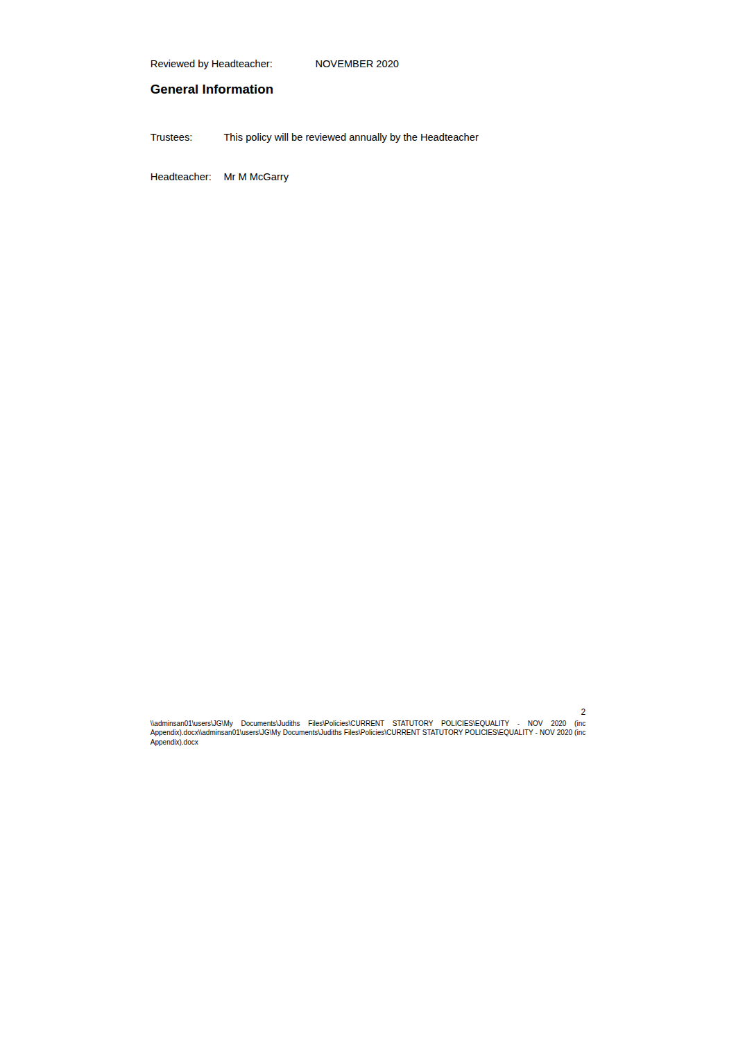Reviewed by Headteacher: NOVEMBER 2020
General Information
Trustees: This policy will be reviewed annually by the Headteacher
Headteacher: Mr M McGarry
2
\\adminsan01\users\JG\My Documents\Judiths Files\Policies\CURRENT STATUTORY POLICIES\EQUALITY - NOV 2020 (inc Appendix).docx\\adminsan01\users\JG\My Documents\Judiths Files\Policies\CURRENT STATUTORY POLICIES\EQUALITY - NOV 2020 (inc Appendix).docx